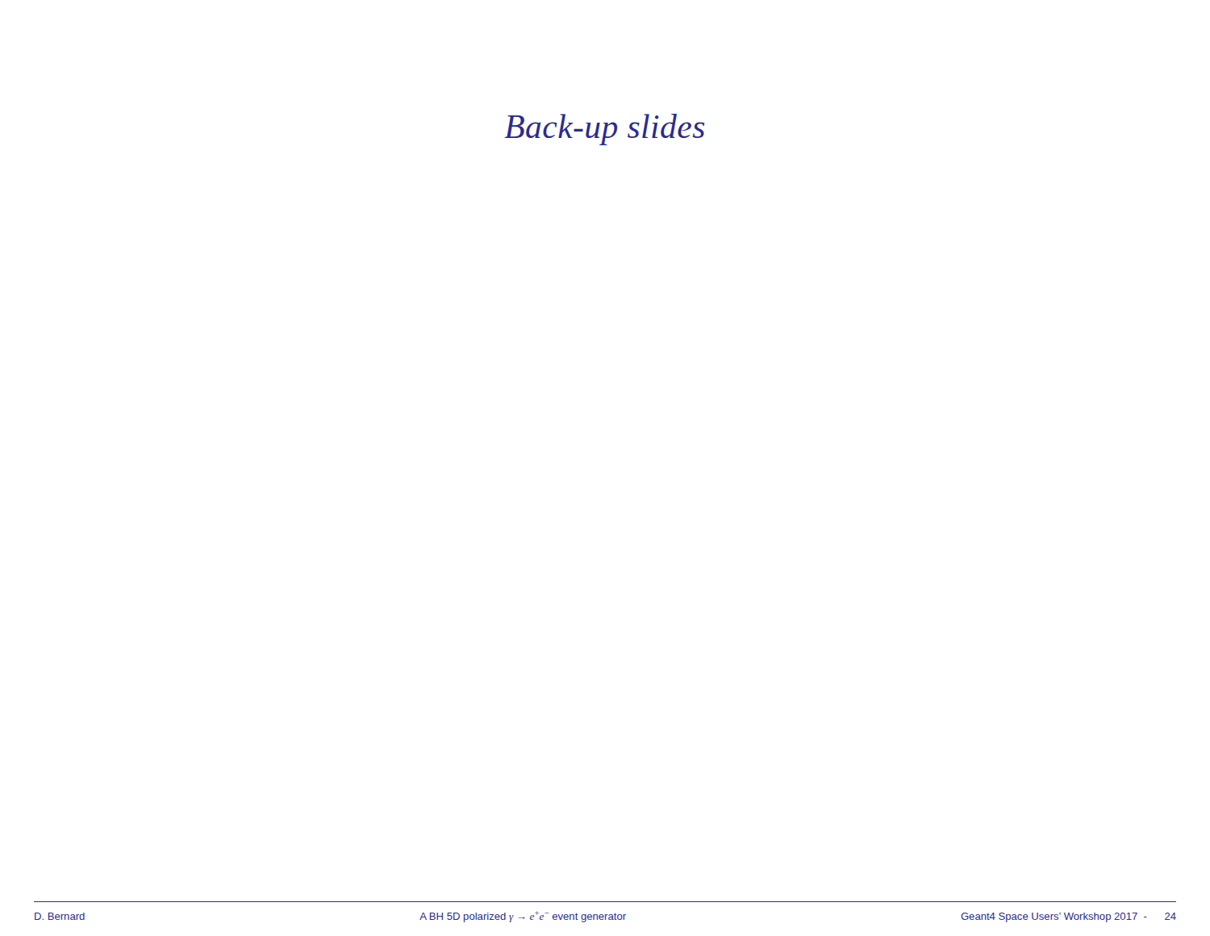Back-up slides
D. Bernard A BH 5D polarized γ → e+e− event generator Geant4 Space Users’ Workshop 2017 - 24